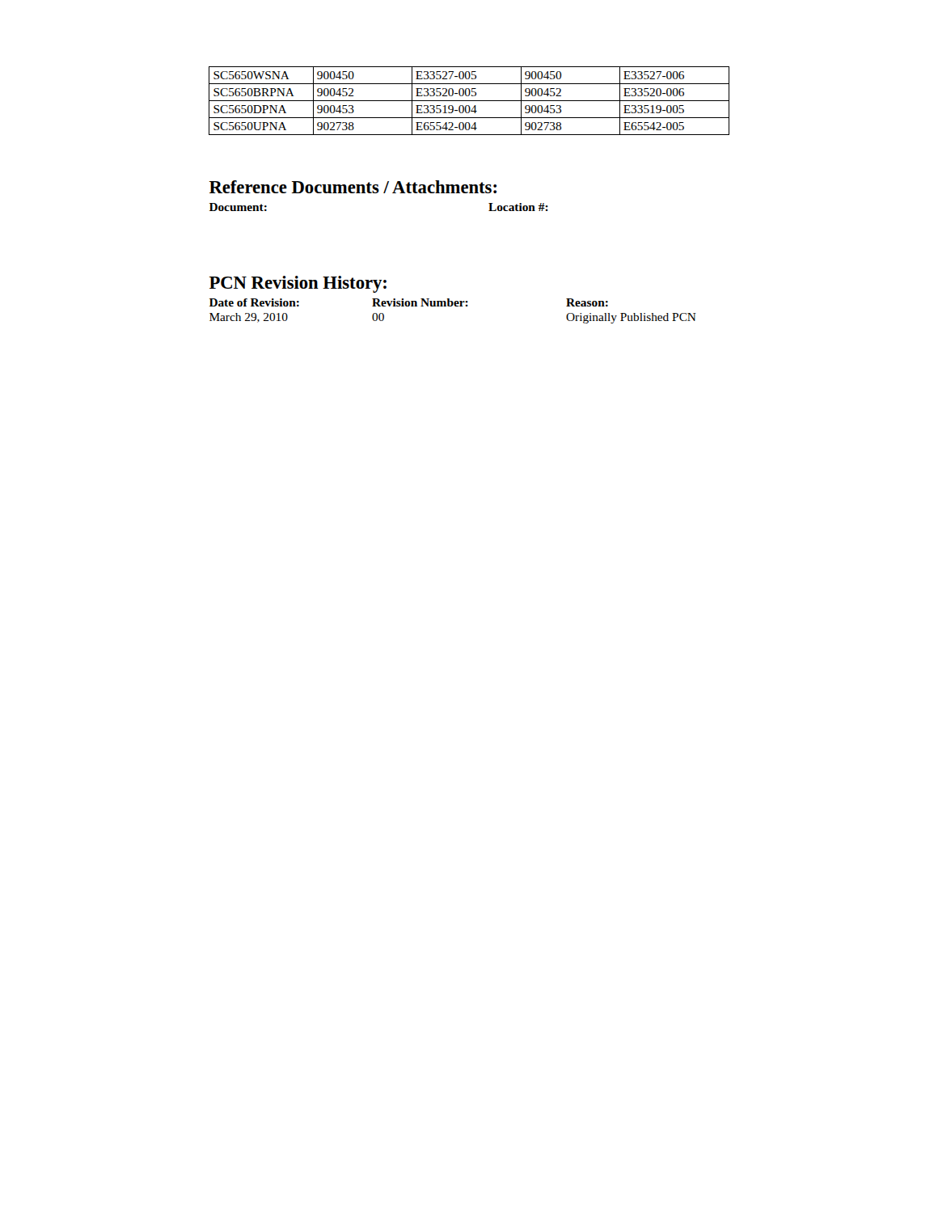| SC5650WSNA | 900450 | E33527-005 | 900450 | E33527-006 |
| SC5650BRPNA | 900452 | E33520-005 | 900452 | E33520-006 |
| SC5650DPNA | 900453 | E33519-004 | 900453 | E33519-005 |
| SC5650UPNA | 902738 | E65542-004 | 902738 | E65542-005 |
Reference Documents / Attachments:
Document: Location #:
PCN Revision History:
Date of Revision: Revision Number: Reason:
March 29, 201000 Originally Published PCN